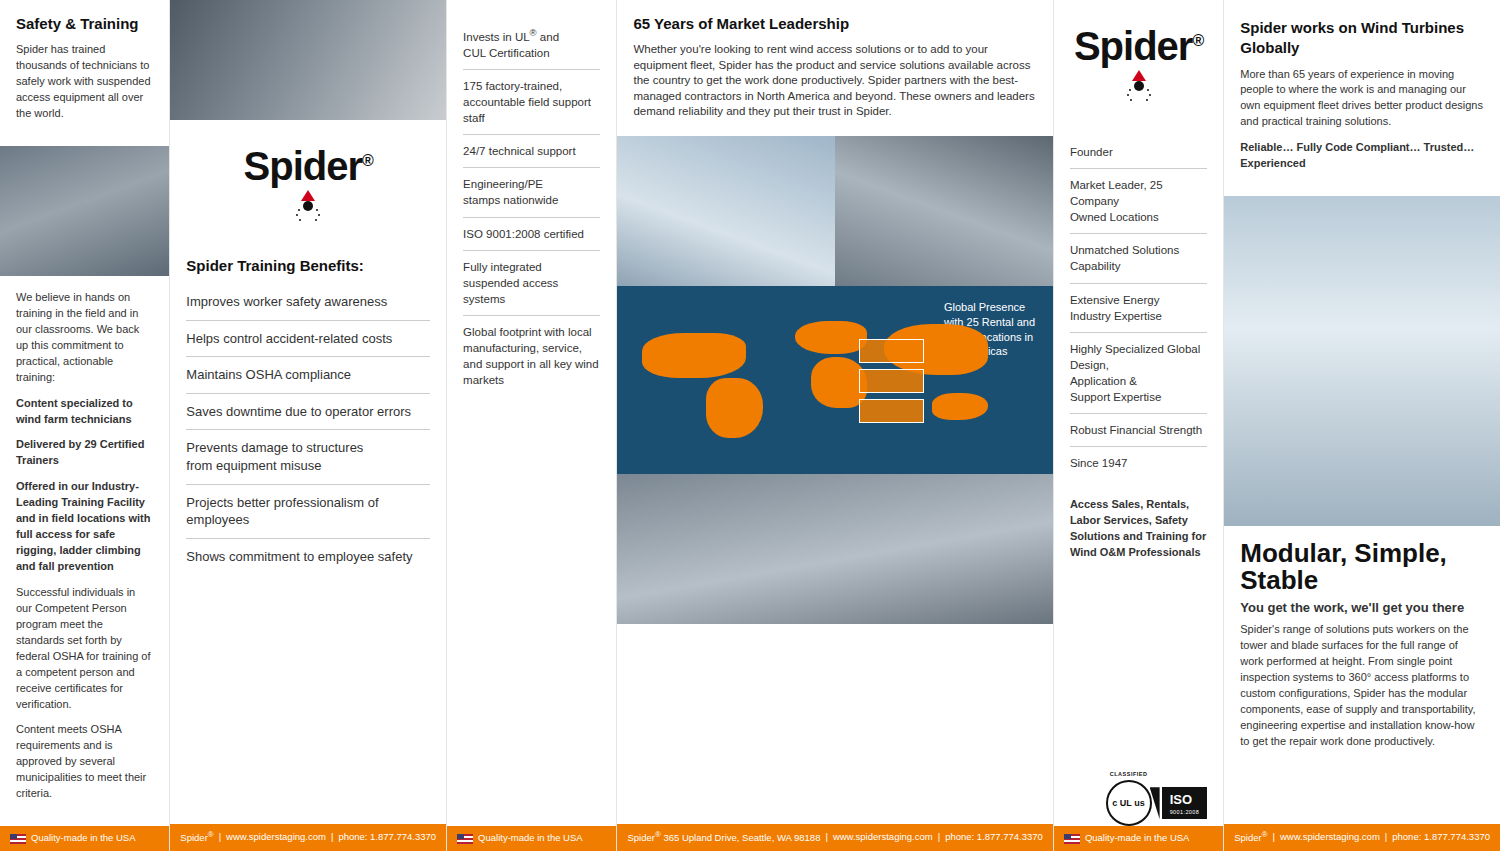Safety & Training
Spider has trained thousands of technicians to safely work with suspended access equipment all over the world.
photo
We believe in hands on training in the field and in our classrooms. We back up this commitment to practical, actionable training:
Content specialized to wind farm technicians
Delivered by 29 Certified Trainers
Offered in our Industry-Leading Training Facility and in field locations with full access for safe rigging, ladder climbing and fall prevention
Successful individuals in our Competent Person program meet the standards set forth by federal OSHA for training of a competent person and receive certificates for verification.
Content meets OSHA requirements and is approved by several municipalities to meet their criteria.
Quality-made in the USA
photo
Spider®
Spider Training Benefits:
Improves worker safety awareness
Helps control accident-related costs
Maintains OSHA compliance
Saves downtime due to operator errors
Prevents damage to structures
from equipment misuse
Projects better professionalism of employees
Shows commitment to employee safety
Spider®|www.spiderstaging.com|phone: 1.877.774.3370
Invests in UL® and
CUL Certification
175 factory-trained,
accountable field support staff
24/7 technical support
Engineering/PE
stamps nationwide
ISO 9001:2008 certified
Fully integrated
suspended access systems
Global footprint with local manufacturing, service, and support in all key wind markets
Quality-made in the USA
65 Years of Market Leadership
Whether you're looking to rent wind access solutions or to add to your equipment fleet, Spider has the product and service solutions available across the country to get the work done productively. Spider partners with the best-managed contractors in North America and beyond. These owners and leaders demand reliability and they put their trust in Spider.
photo
photo
Global Presence with 25 Rental and Sales Locations in the Americas
photo
Spider® 365 Upland Drive, Seattle, WA 98188|www.spiderstaging.com|phone: 1.877.774.3370
Spider®
Founder
Market Leader, 25 Company
Owned Locations
Unmatched Solutions
Capability
Extensive Energy
Industry Expertise
Highly Specialized Global Design,
Application &
Support Expertise
Robust Financial Strength
Since 1947
Access Sales, Rentals, Labor Services, Safety Solutions and Training for Wind O&M Professionals
c UL us
ISO9001:2008
Quality-made in the USA
Spider works on Wind Turbines Globally
More than 65 years of experience in moving people to where the work is and managing our own equipment fleet drives better product designs and practical training solutions.
Reliable… Fully Code Compliant… Trusted… Experienced
photo
Modular, Simple, Stable
You get the work, we'll get you there
Spider's range of solutions puts workers on the tower and blade surfaces for the full range of work performed at height. From single point inspection systems to 360° access platforms to custom configurations, Spider has the modular components, ease of supply and transportability, engineering expertise and installation know-how to get the repair work done productively.
Spider®|www.spiderstaging.com|phone: 1.877.774.3370